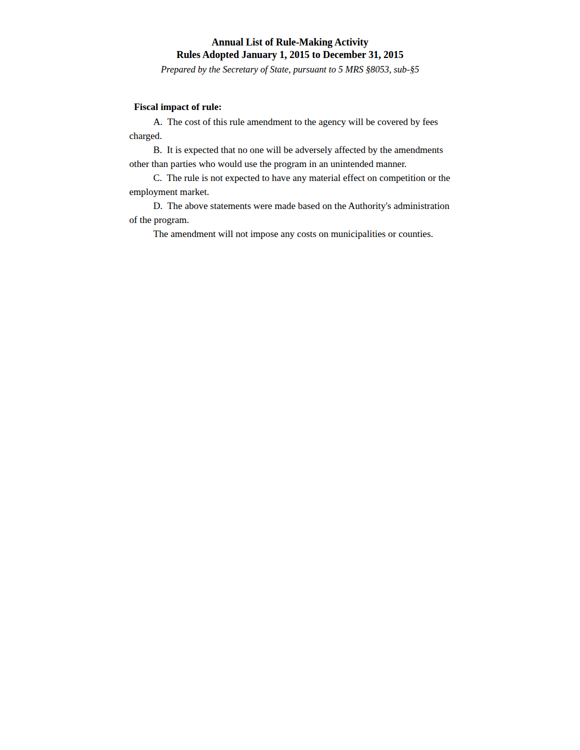Annual List of Rule-Making Activity
Rules Adopted January 1, 2015 to December 31, 2015
Prepared by the Secretary of State, pursuant to 5 MRS §8053, sub-§5
Fiscal impact of rule:
A. The cost of this rule amendment to the agency will be covered by fees charged.
B. It is expected that no one will be adversely affected by the amendments other than parties who would use the program in an unintended manner.
C. The rule is not expected to have any material effect on competition or the employment market.
D. The above statements were made based on the Authority's administration of the program.
The amendment will not impose any costs on municipalities or counties.